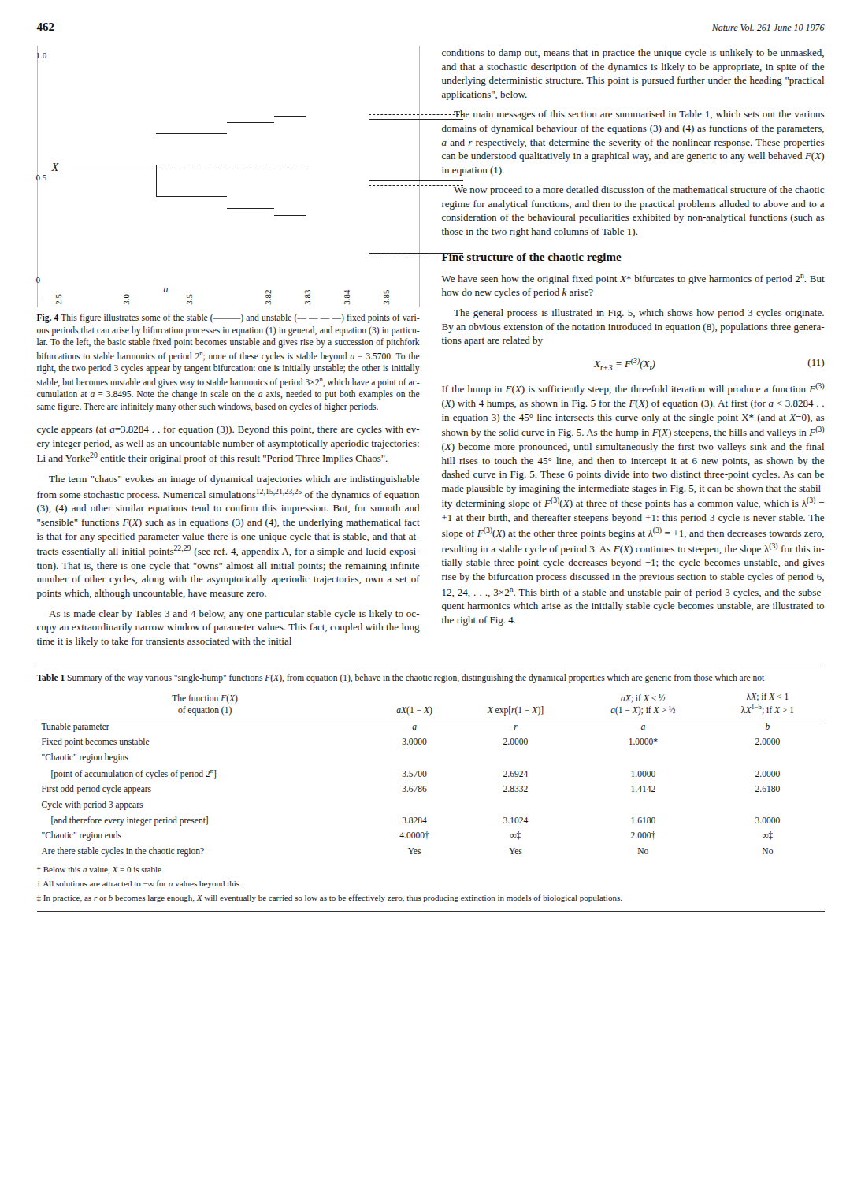462
Nature Vol. 261 June 10 1976
1.0
0.5
0
X
2.5
3.0
3.5
3.82
3.83
3.84
3.85
a
Fig. 4 This figure illustrates some of the stable (———) and unstable (— — — —) fixed points of various periods that can arise by bifurcation processes in equation (1) in general, and equation (3) in particular. To the left, the basic stable fixed point becomes unstable and gives rise by a succession of pitchfork bifurcations to stable harmonics of period 2n; none of these cycles is stable beyond a = 3.5700. To the right, the two period 3 cycles appear by tangent bifurcation: one is initially unstable; the other is initially stable, but becomes unstable and gives way to stable harmonics of period 3×2n, which have a point of accumulation at a = 3.8495. Note the change in scale on the a axis, needed to put both examples on the same figure. There are infinitely many other such windows, based on cycles of higher periods.
cycle appears (at a=3.8284 . . for equation (3)). Beyond this point, there are cycles with every integer period, as well as an uncountable number of asymptotically aperiodic trajectories: Li and Yorke20 entitle their original proof of this result "Period Three Implies Chaos".
The term "chaos" evokes an image of dynamical trajectories which are indistinguishable from some stochastic process. Numerical simulations12,15,21,23,25 of the dynamics of equation (3), (4) and other similar equations tend to confirm this impression. But, for smooth and "sensible" functions F(X) such as in equations (3) and (4), the underlying mathematical fact is that for any specified parameter value there is one unique cycle that is stable, and that attracts essentially all initial points22,29 (see ref. 4, appendix A, for a simple and lucid exposition). That is, there is one cycle that "owns" almost all initial points; the remaining infinite number of other cycles, along with the asymptotically aperiodic trajectories, own a set of points which, although uncountable, have measure zero.
As is made clear by Tables 3 and 4 below, any one particular stable cycle is likely to occupy an extraordinarily narrow window of parameter values. This fact, coupled with the long time it is likely to take for transients associated with the initial
conditions to damp out, means that in practice the unique cycle is unlikely to be unmasked, and that a stochastic description of the dynamics is likely to be appropriate, in spite of the underlying deterministic structure. This point is pursued further under the heading "practical applications", below.
The main messages of this section are summarised in Table 1, which sets out the various domains of dynamical behaviour of the equations (3) and (4) as functions of the parameters, a and r respectively, that determine the severity of the nonlinear response. These properties can be understood qualitatively in a graphical way, and are generic to any well behaved F(X) in equation (1).
We now proceed to a more detailed discussion of the mathematical structure of the chaotic regime for analytical functions, and then to the practical problems alluded to above and to a consideration of the behavioural peculiarities exhibited by non-analytical functions (such as those in the two right hand columns of Table 1).
Fine structure of the chaotic regime
We have seen how the original fixed point X* bifurcates to give harmonics of period 2n. But how do new cycles of period k arise?
The general process is illustrated in Fig. 5, which shows how period 3 cycles originate. By an obvious extension of the notation introduced in equation (8), populations three generations apart are related by
Xt+3 = F(3)(Xt) (11)
If the hump in F(X) is sufficiently steep, the threefold iteration will produce a function F(3)(X) with 4 humps, as shown in Fig. 5 for the F(X) of equation (3). At first (for a < 3.8284 . . in equation 3) the 45° line intersects this curve only at the single point X* (and at X=0), as shown by the solid curve in Fig. 5. As the hump in F(X) steepens, the hills and valleys in F(3)(X) become more pronounced, until simultaneously the first two valleys sink and the final hill rises to touch the 45° line, and then to intercept it at 6 new points, as shown by the dashed curve in Fig. 5. These 6 points divide into two distinct three-point cycles. As can be made plausible by imagining the intermediate stages in Fig. 5, it can be shown that the stability-determining slope of F(3)(X) at three of these points has a common value, which is λ(3) = +1 at their birth, and thereafter steepens beyond +1: this period 3 cycle is never stable. The slope of F(3)(X) at the other three points begins at λ(3) = +1, and then decreases towards zero, resulting in a stable cycle of period 3. As F(X) continues to steepen, the slope λ(3) for this intially stable three-point cycle decreases beyond −1; the cycle becomes unstable, and gives rise by the bifurcation process discussed in the previous section to stable cycles of period 6, 12, 24, . . ., 3×2n. This birth of a stable and unstable pair of period 3 cycles, and the subsequent harmonics which arise as the initially stable cycle becomes unstable, are illustrated to the right of Fig. 4.
Table 1 Summary of the way various "single-hump" functions F ( X ), from equation (1), behave in the chaotic region, distinguishing the dynamical properties which are generic from those which are not
| The function F ( X ) of equation (1) | aX (1 − X ) | X exp[ r (1 − X )] | aX ; if X < ½ a (1 − X ); if X > ½ | λ X ; if X < 1 λ X 1−b ; if X > 1 |
| --- | --- | --- | --- | --- |
| Tunable parameter | a | r | a | b |
| Fixed point becomes unstable | 3.0000 | 2.0000 | 1.0000* | 2.0000 |
| "Chaotic" region begins | | | | |
| [point of accumulation of cycles of period 2 n ] | 3.5700 | 2.6924 | 1.0000 | 2.0000 |
| First odd-period cycle appears | 3.6786 | 2.8332 | 1.4142 | 2.6180 |
| Cycle with period 3 appears | | | | |
| [and therefore every integer period present] | 3.8284 | 3.1024 | 1.6180 | 3.0000 |
| "Chaotic" region ends | 4.0000† | ∞‡ | 2.000† | ∞‡ |
| Are there stable cycles in the chaotic region? | Yes | Yes | No | No |
* Below this a value, X = 0 is stable.
† All solutions are attracted to −∞ for a values beyond this.
‡ In practice, as r or b becomes large enough, X will eventually be carried so low as to be effectively zero, thus producing extinction in models of biological populations.